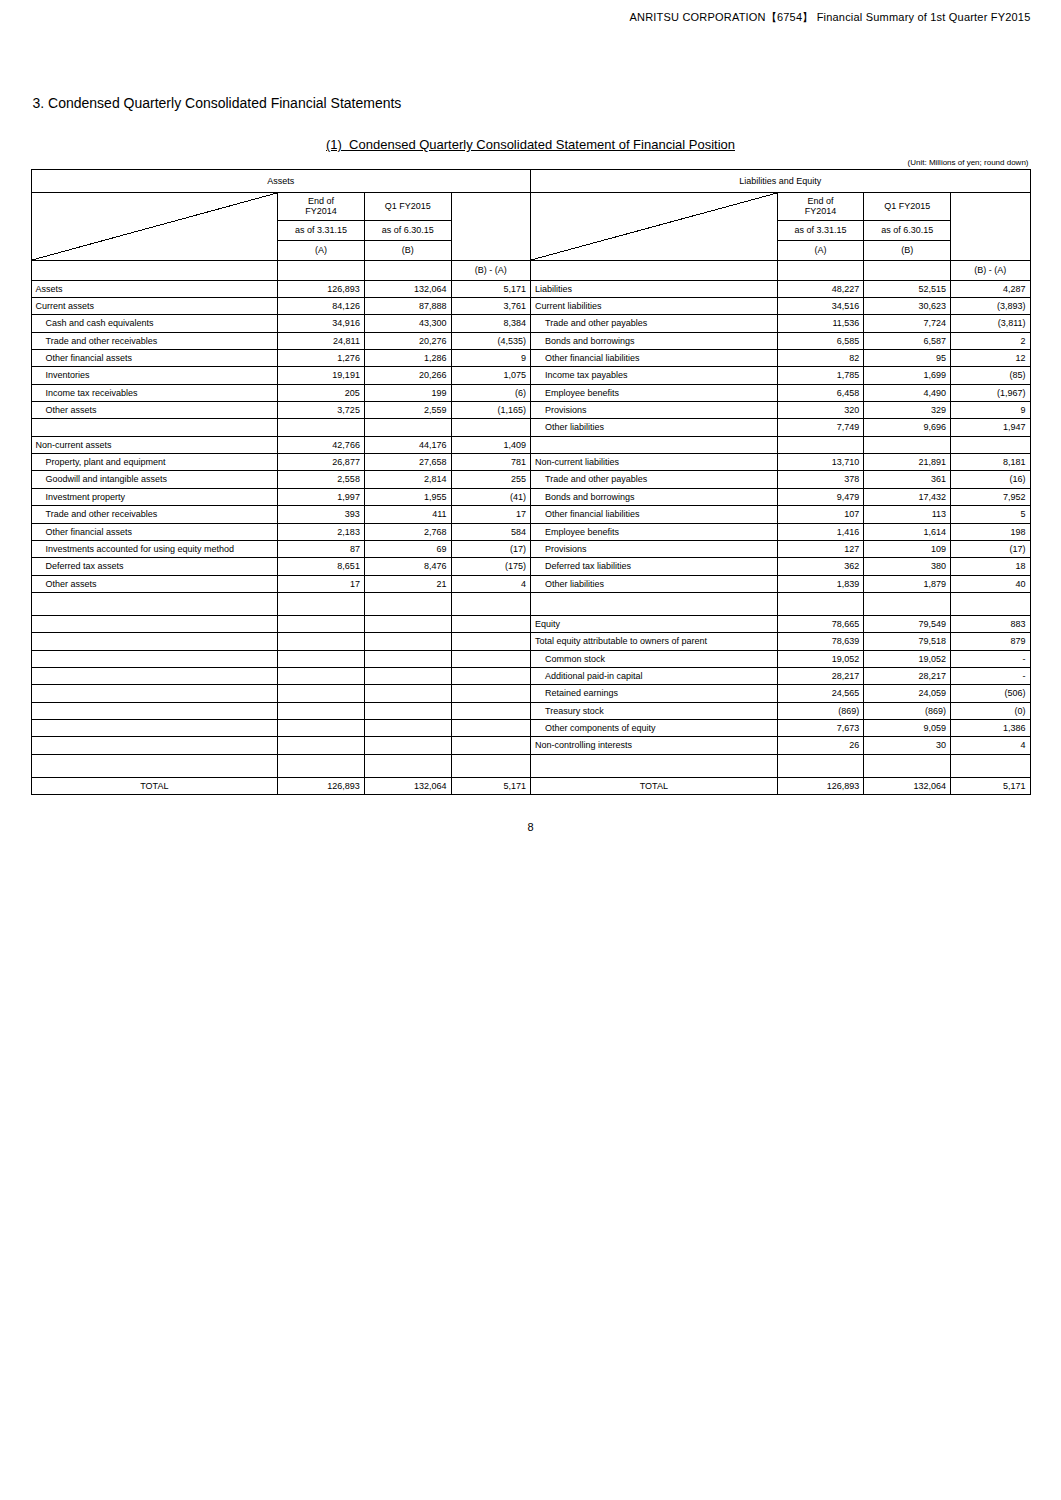ANRITSU CORPORATION【6754】 Financial Summary of 1st Quarter FY2015
3. Condensed Quarterly Consolidated Financial Statements
(1) Condensed Quarterly Consolidated Statement of Financial Position
(Unit: Millions of yen; round down)
| Assets | Liabilities and Equity |
| | End of FY2014 | Q1 FY2015 | | | End of FY2014 | Q1 FY2015 | |
| as of 3.31.15 | as of 6.30.15 | as of 3.31.15 | as of 6.30.15 |
| (A) | (B) | (A) | (B) |
| | | | (B) - (A) | | | | (B) - (A) |
| Assets | 126,893 | 132,064 | 5,171 | Liabilities | 48,227 | 52,515 | 4,287 |
| Current assets | 84,126 | 87,888 | 3,761 | Current liabilities | 34,516 | 30,623 | (3,893) |
| Cash and cash equivalents | 34,916 | 43,300 | 8,384 | Trade and other payables | 11,536 | 7,724 | (3,811) |
| Trade and other receivables | 24,811 | 20,276 | (4,535) | Bonds and borrowings | 6,585 | 6,587 | 2 |
| Other financial assets | 1,276 | 1,286 | 9 | Other financial liabilities | 82 | 95 | 12 |
| Inventories | 19,191 | 20,266 | 1,075 | Income tax payables | 1,785 | 1,699 | (85) |
| Income tax receivables | 205 | 199 | (6) | Employee benefits | 6,458 | 4,490 | (1,967) |
| Other assets | 3,725 | 2,559 | (1,165) | Provisions | 320 | 329 | 9 |
| | | | | Other liabilities | 7,749 | 9,696 | 1,947 |
| Non-current assets | 42,766 | 44,176 | 1,409 | | | | |
| Property, plant and equipment | 26,877 | 27,658 | 781 | Non-current liabilities | 13,710 | 21,891 | 8,181 |
| Goodwill and intangible assets | 2,558 | 2,814 | 255 | Trade and other payables | 378 | 361 | (16) |
| Investment property | 1,997 | 1,955 | (41) | Bonds and borrowings | 9,479 | 17,432 | 7,952 |
| Trade and other receivables | 393 | 411 | 17 | Other financial liabilities | 107 | 113 | 5 |
| Other financial assets | 2,183 | 2,768 | 584 | Employee benefits | 1,416 | 1,614 | 198 |
| Investments accounted for using equity method | 87 | 69 | (17) | Provisions | 127 | 109 | (17) |
| Deferred tax assets | 8,651 | 8,476 | (175) | Deferred tax liabilities | 362 | 380 | 18 |
| Other assets | 17 | 21 | 4 | Other liabilities | 1,839 | 1,879 | 40 |
| | | | | Equity | 78,665 | 79,549 | 883 |
| | | | | Total equity attributable to owners of parent | 78,639 | 79,518 | 879 |
| | | | | Common stock | 19,052 | 19,052 | - |
| | | | | Additional paid-in capital | 28,217 | 28,217 | - |
| | | | | Retained earnings | 24,565 | 24,059 | (506) |
| | | | | Treasury stock | (869) | (869) | (0) |
| | | | | Other components of equity | 7,673 | 9,059 | 1,386 |
| | | | | Non-controlling interests | 26 | 30 | 4 |
| TOTAL | 126,893 | 132,064 | 5,171 | TOTAL | 126,893 | 132,064 | 5,171 |
8